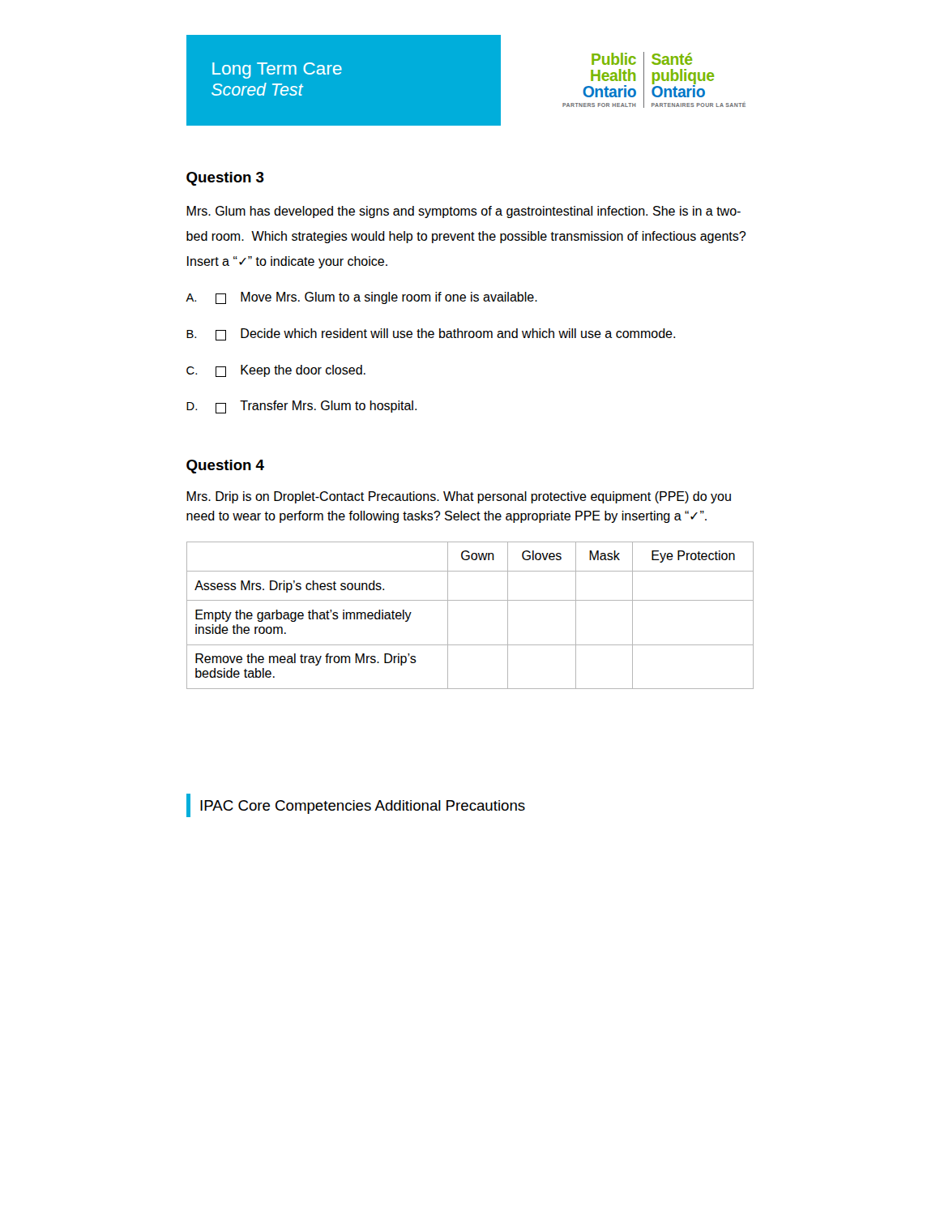Long Term Care
Scored Test
Public Health Ontario PARTNERS FOR HEALTH
Santé publique Ontario PARTENAIRES POUR LA SANTÉ
Question 3
Mrs. Glum has developed the signs and symptoms of a gastrointestinal infection. She is in a two-bed room. Which strategies would help to prevent the possible transmission of infectious agents? Insert a “✓” to indicate your choice.
A. Move Mrs. Glum to a single room if one is available.
B. Decide which resident will use the bathroom and which will use a commode.
C. Keep the door closed.
D. Transfer Mrs. Glum to hospital.
Question 4
Mrs. Drip is on Droplet-Contact Precautions. What personal protective equipment (PPE) do you need to wear to perform the following tasks? Select the appropriate PPE by inserting a “✓”.
| | Gown | Gloves | Mask | Eye Protection |
| --- | --- | --- | --- | --- |
| Assess Mrs. Drip’s chest sounds. | | | | |
| Empty the garbage that’s immediately inside the room. | | | | |
| Remove the meal tray from Mrs. Drip’s bedside table. | | | | |
IPAC Core Competencies Additional Precautions